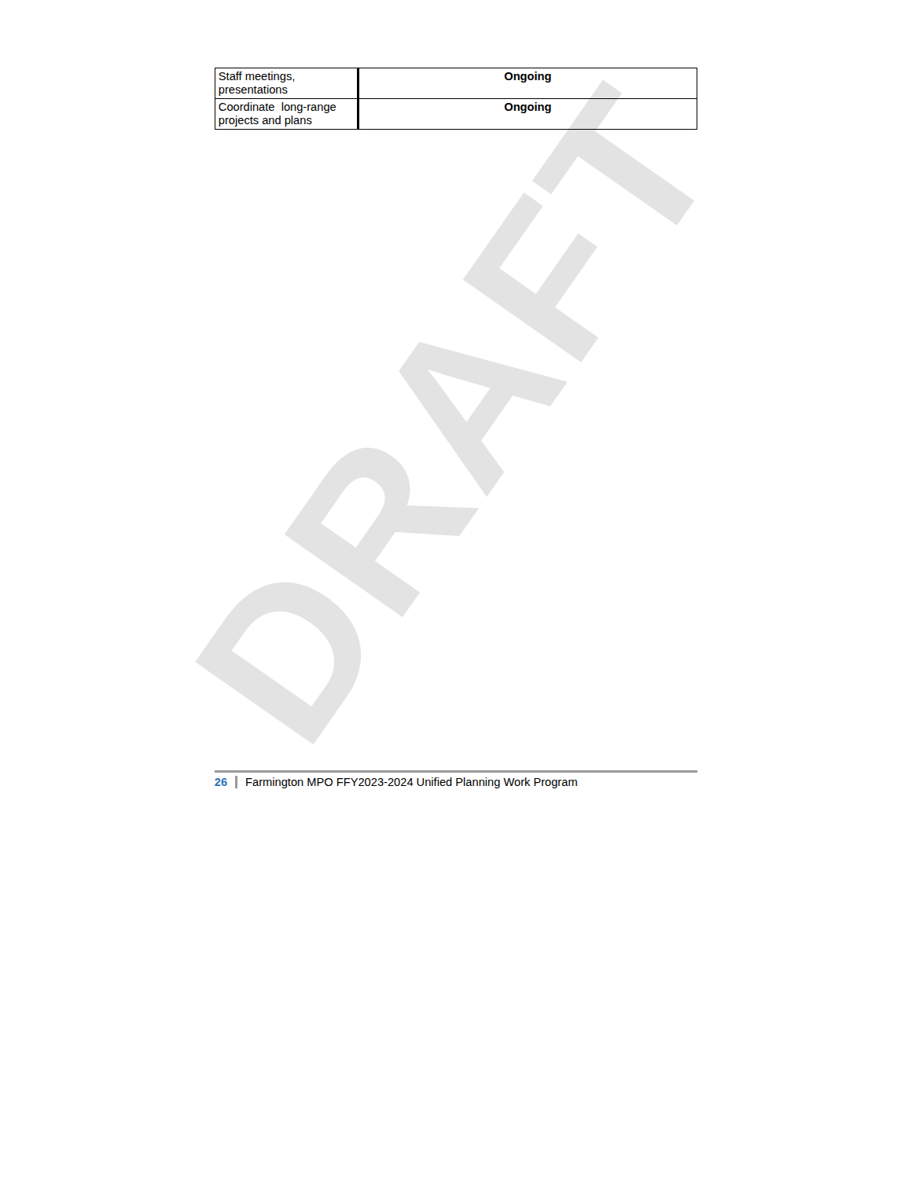DRAFT
| Staff meetings, presentations | Ongoing |
| Coordinate long-range projects and plans | Ongoing |
26 Farmington MPO FFY2023-2024 Unified Planning Work Program